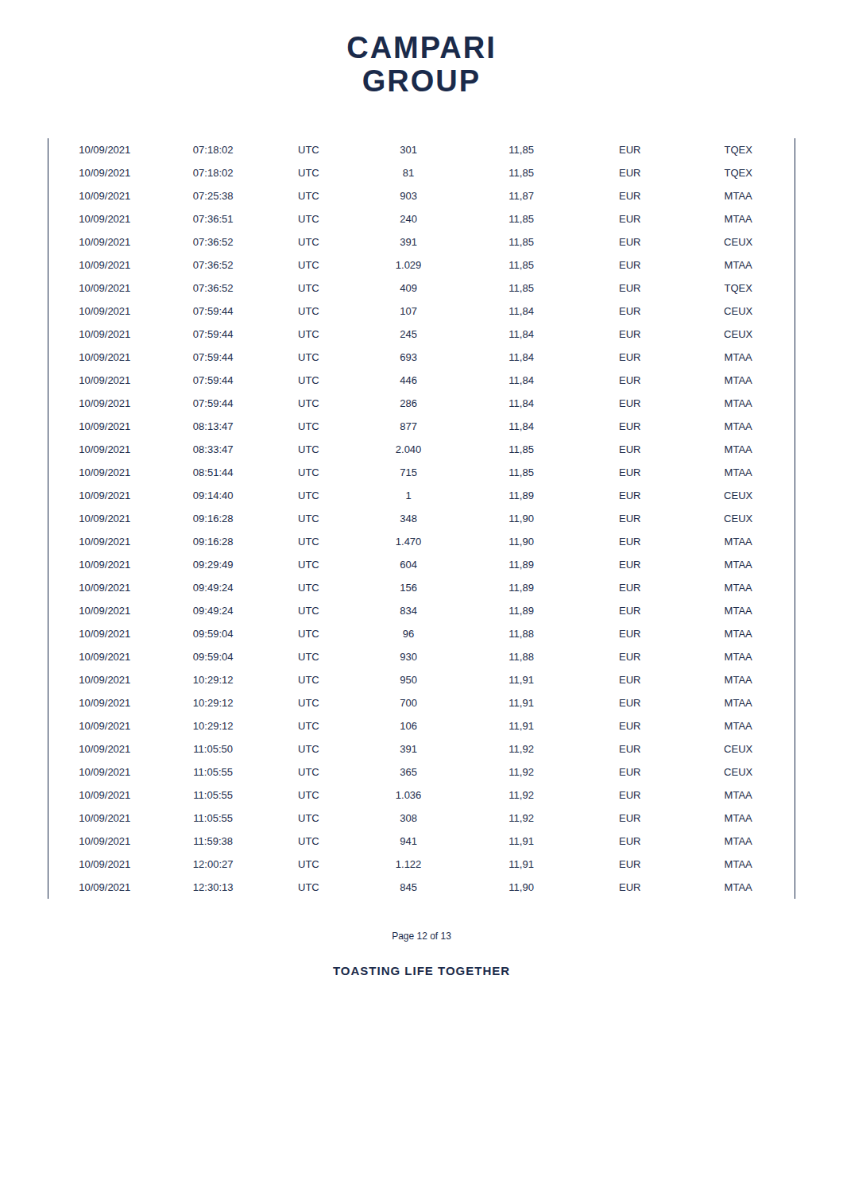CAMPARI
GROUP
| 10/09/2021 | 07:18:02 | UTC | 301 | 11,85 | EUR | TQEX |
| 10/09/2021 | 07:18:02 | UTC | 81 | 11,85 | EUR | TQEX |
| 10/09/2021 | 07:25:38 | UTC | 903 | 11,87 | EUR | MTAA |
| 10/09/2021 | 07:36:51 | UTC | 240 | 11,85 | EUR | MTAA |
| 10/09/2021 | 07:36:52 | UTC | 391 | 11,85 | EUR | CEUX |
| 10/09/2021 | 07:36:52 | UTC | 1.029 | 11,85 | EUR | MTAA |
| 10/09/2021 | 07:36:52 | UTC | 409 | 11,85 | EUR | TQEX |
| 10/09/2021 | 07:59:44 | UTC | 107 | 11,84 | EUR | CEUX |
| 10/09/2021 | 07:59:44 | UTC | 245 | 11,84 | EUR | CEUX |
| 10/09/2021 | 07:59:44 | UTC | 693 | 11,84 | EUR | MTAA |
| 10/09/2021 | 07:59:44 | UTC | 446 | 11,84 | EUR | MTAA |
| 10/09/2021 | 07:59:44 | UTC | 286 | 11,84 | EUR | MTAA |
| 10/09/2021 | 08:13:47 | UTC | 877 | 11,84 | EUR | MTAA |
| 10/09/2021 | 08:33:47 | UTC | 2.040 | 11,85 | EUR | MTAA |
| 10/09/2021 | 08:51:44 | UTC | 715 | 11,85 | EUR | MTAA |
| 10/09/2021 | 09:14:40 | UTC | 1 | 11,89 | EUR | CEUX |
| 10/09/2021 | 09:16:28 | UTC | 348 | 11,90 | EUR | CEUX |
| 10/09/2021 | 09:16:28 | UTC | 1.470 | 11,90 | EUR | MTAA |
| 10/09/2021 | 09:29:49 | UTC | 604 | 11,89 | EUR | MTAA |
| 10/09/2021 | 09:49:24 | UTC | 156 | 11,89 | EUR | MTAA |
| 10/09/2021 | 09:49:24 | UTC | 834 | 11,89 | EUR | MTAA |
| 10/09/2021 | 09:59:04 | UTC | 96 | 11,88 | EUR | MTAA |
| 10/09/2021 | 09:59:04 | UTC | 930 | 11,88 | EUR | MTAA |
| 10/09/2021 | 10:29:12 | UTC | 950 | 11,91 | EUR | MTAA |
| 10/09/2021 | 10:29:12 | UTC | 700 | 11,91 | EUR | MTAA |
| 10/09/2021 | 10:29:12 | UTC | 106 | 11,91 | EUR | MTAA |
| 10/09/2021 | 11:05:50 | UTC | 391 | 11,92 | EUR | CEUX |
| 10/09/2021 | 11:05:55 | UTC | 365 | 11,92 | EUR | CEUX |
| 10/09/2021 | 11:05:55 | UTC | 1.036 | 11,92 | EUR | MTAA |
| 10/09/2021 | 11:05:55 | UTC | 308 | 11,92 | EUR | MTAA |
| 10/09/2021 | 11:59:38 | UTC | 941 | 11,91 | EUR | MTAA |
| 10/09/2021 | 12:00:27 | UTC | 1.122 | 11,91 | EUR | MTAA |
| 10/09/2021 | 12:30:13 | UTC | 845 | 11,90 | EUR | MTAA |
Page 12 of 13
TOASTING LIFE TOGETHER